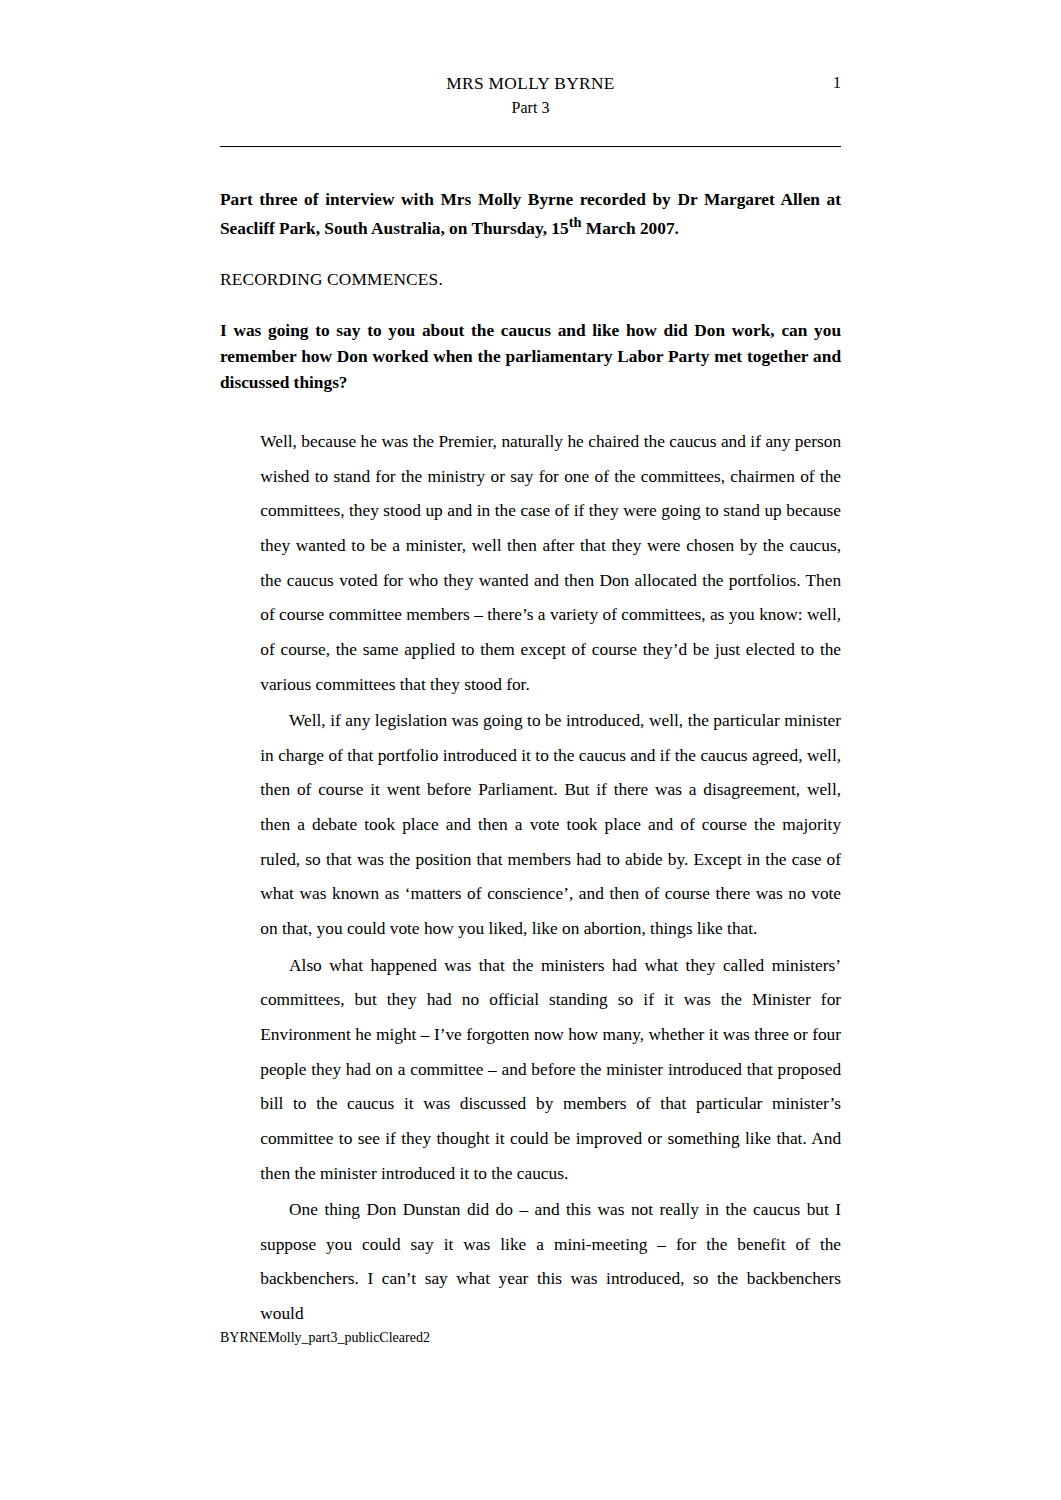1
MRS MOLLY BYRNE
Part 3
Part three of interview with Mrs Molly Byrne recorded by Dr Margaret Allen at Seacliff Park, South Australia, on Thursday, 15th March 2007.
RECORDING COMMENCES.
I was going to say to you about the caucus and like how did Don work, can you remember how Don worked when the parliamentary Labor Party met together and discussed things?
Well, because he was the Premier, naturally he chaired the caucus and if any person wished to stand for the ministry or say for one of the committees, chairmen of the committees, they stood up and in the case of if they were going to stand up because they wanted to be a minister, well then after that they were chosen by the caucus, the caucus voted for who they wanted and then Don allocated the portfolios. Then of course committee members – there’s a variety of committees, as you know: well, of course, the same applied to them except of course they’d be just elected to the various committees that they stood for.
Well, if any legislation was going to be introduced, well, the particular minister in charge of that portfolio introduced it to the caucus and if the caucus agreed, well, then of course it went before Parliament. But if there was a disagreement, well, then a debate took place and then a vote took place and of course the majority ruled, so that was the position that members had to abide by. Except in the case of what was known as ‘matters of conscience’, and then of course there was no vote on that, you could vote how you liked, like on abortion, things like that.
Also what happened was that the ministers had what they called ministers’ committees, but they had no official standing so if it was the Minister for Environment he might – I’ve forgotten now how many, whether it was three or four people they had on a committee – and before the minister introduced that proposed bill to the caucus it was discussed by members of that particular minister’s committee to see if they thought it could be improved or something like that. And then the minister introduced it to the caucus.
One thing Don Dunstan did do – and this was not really in the caucus but I suppose you could say it was like a mini-meeting – for the benefit of the backbenchers. I can’t say what year this was introduced, so the backbenchers would
BYRNEMolly_part3_publicCleared2